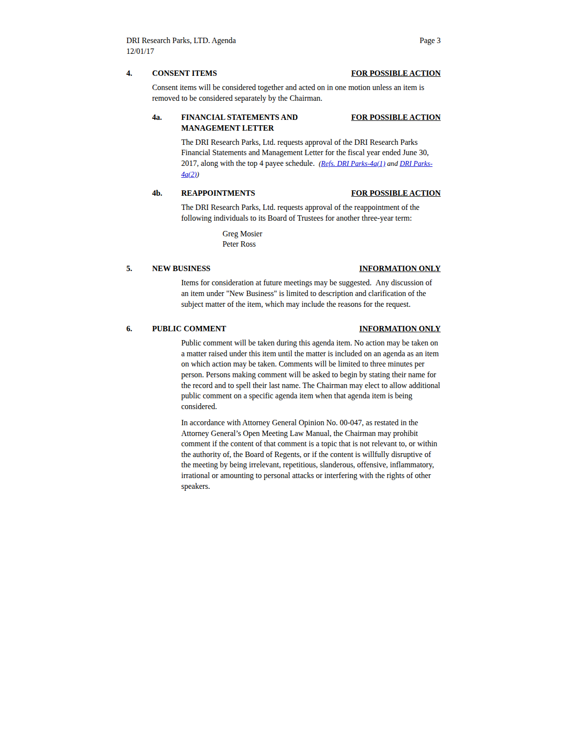DRI Research Parks, LTD. Agenda
12/01/17
Page 3
4.
Consent Items
FOR POSSIBLE ACTION
Consent items will be considered together and acted on in one motion unless an item is removed to be considered separately by the Chairman.
4a.
Financial Statements and
Management Letter
FOR POSSIBLE ACTION
The DRI Research Parks, Ltd. requests approval of the DRI Research Parks Financial Statements and Management Letter for the fiscal year ended June 30, 2017, along with the top 4 payee schedule. (Refs. DRI Parks-4a(1) and DRI Parks-4a(2))
4b.
Reappointments
FOR POSSIBLE ACTION
The DRI Research Parks, Ltd. requests approval of the reappointment of the following individuals to its Board of Trustees for another three-year term:
Greg Mosier
Peter Ross
5.
New Business
INFORMATION ONLY
Items for consideration at future meetings may be suggested. Any discussion of an item under "New Business" is limited to description and clarification of the subject matter of the item, which may include the reasons for the request.
6.
Public Comment
INFORMATION ONLY
Public comment will be taken during this agenda item. No action may be taken on a matter raised under this item until the matter is included on an agenda as an item on which action may be taken. Comments will be limited to three minutes per person. Persons making comment will be asked to begin by stating their name for the record and to spell their last name. The Chairman may elect to allow additional public comment on a specific agenda item when that agenda item is being considered.
In accordance with Attorney General Opinion No. 00-047, as restated in the Attorney General’s Open Meeting Law Manual, the Chairman may prohibit comment if the content of that comment is a topic that is not relevant to, or within the authority of, the Board of Regents, or if the content is willfully disruptive of the meeting by being irrelevant, repetitious, slanderous, offensive, inflammatory, irrational or amounting to personal attacks or interfering with the rights of other speakers.